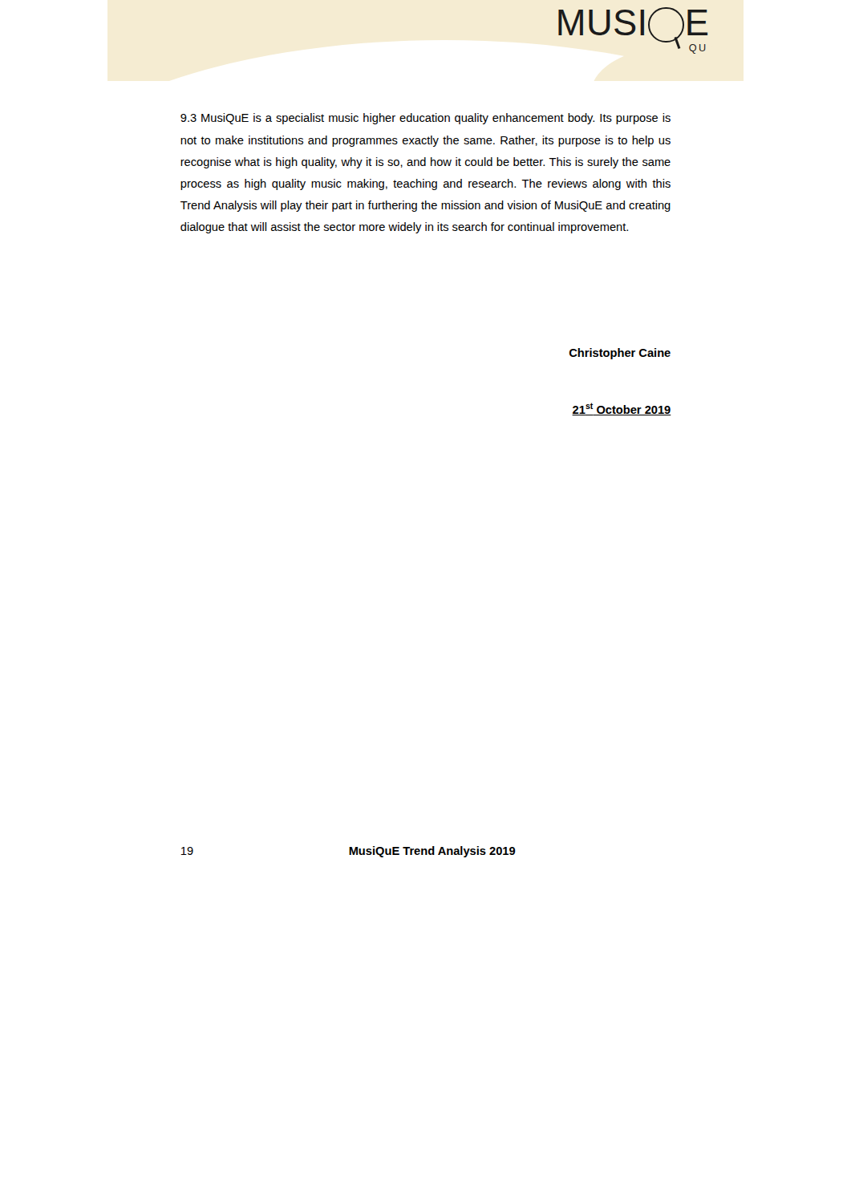MUSI E QU
9.3 MusiQuE is a specialist music higher education quality enhancement body. Its purpose is not to make institutions and programmes exactly the same. Rather, its purpose is to help us recognise what is high quality, why it is so, and how it could be better. This is surely the same process as high quality music making, teaching and research. The reviews along with this Trend Analysis will play their part in furthering the mission and vision of MusiQuE and creating dialogue that will assist the sector more widely in its search for continual improvement.
Christopher Caine
21st October 2019
19
MusiQuE Trend Analysis 2019